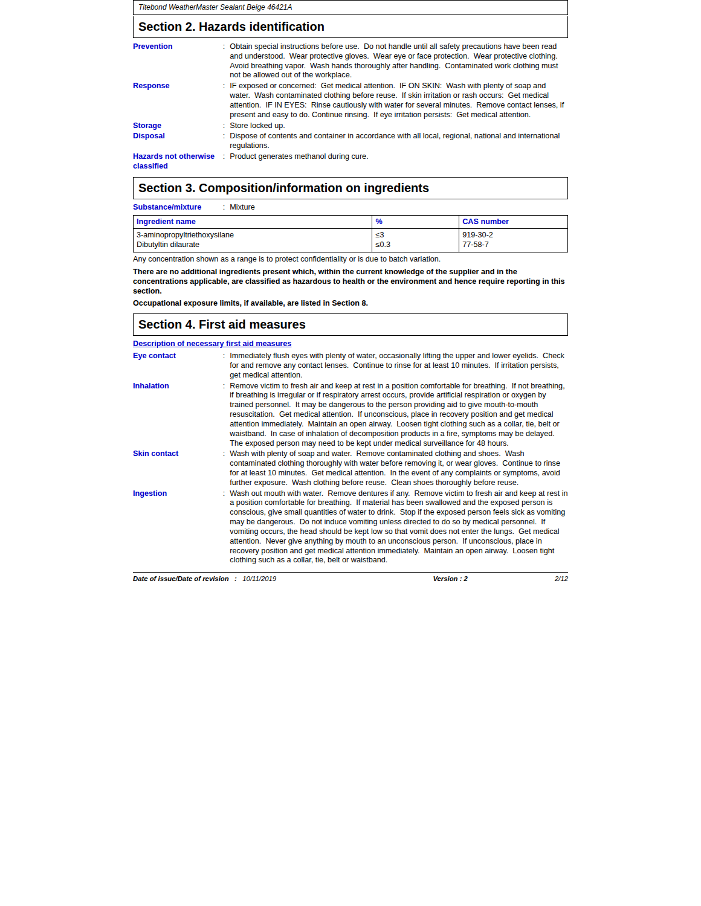Titebond WeatherMaster Sealant Beige 46421A
Section 2. Hazards identification
| Prevention | : | Obtain special instructions before use. Do not handle until all safety precautions have been read and understood. Wear protective gloves. Wear eye or face protection. Wear protective clothing. Avoid breathing vapor. Wash hands thoroughly after handling. Contaminated work clothing must not be allowed out of the workplace. |
| Response | : | IF exposed or concerned: Get medical attention. IF ON SKIN: Wash with plenty of soap and water. Wash contaminated clothing before reuse. If skin irritation or rash occurs: Get medical attention. IF IN EYES: Rinse cautiously with water for several minutes. Remove contact lenses, if present and easy to do. Continue rinsing. If eye irritation persists: Get medical attention. |
| Storage | : | Store locked up. |
| Disposal | : | Dispose of contents and container in accordance with all local, regional, national and international regulations. |
| Hazards not otherwise classified | : | Product generates methanol during cure. |
Section 3. Composition/information on ingredients
Substance/mixture: Mixture
| Ingredient name | % | CAS number |
| --- | --- | --- |
| 3-aminopropyltriethoxysilane Dibutyltin dilaurate | ≤3 ≤0.3 | 919-30-2 77-58-7 |
Any concentration shown as a range is to protect confidentiality or is due to batch variation.
There are no additional ingredients present which, within the current knowledge of the supplier and in the concentrations applicable, are classified as hazardous to health or the environment and hence require reporting in this section.
Occupational exposure limits, if available, are listed in Section 8.
Section 4. First aid measures
Description of necessary first aid measures
| Eye contact | : | Immediately flush eyes with plenty of water, occasionally lifting the upper and lower eyelids. Check for and remove any contact lenses. Continue to rinse for at least 10 minutes. If irritation persists, get medical attention. |
| Inhalation | : | Remove victim to fresh air and keep at rest in a position comfortable for breathing. If not breathing, if breathing is irregular or if respiratory arrest occurs, provide artificial respiration or oxygen by trained personnel. It may be dangerous to the person providing aid to give mouth-to-mouth resuscitation. Get medical attention. If unconscious, place in recovery position and get medical attention immediately. Maintain an open airway. Loosen tight clothing such as a collar, tie, belt or waistband. In case of inhalation of decomposition products in a fire, symptoms may be delayed. The exposed person may need to be kept under medical surveillance for 48 hours. |
| Skin contact | : | Wash with plenty of soap and water. Remove contaminated clothing and shoes. Wash contaminated clothing thoroughly with water before removing it, or wear gloves. Continue to rinse for at least 10 minutes. Get medical attention. In the event of any complaints or symptoms, avoid further exposure. Wash clothing before reuse. Clean shoes thoroughly before reuse. |
| Ingestion | : | Wash out mouth with water. Remove dentures if any. Remove victim to fresh air and keep at rest in a position comfortable for breathing. If material has been swallowed and the exposed person is conscious, give small quantities of water to drink. Stop if the exposed person feels sick as vomiting may be dangerous. Do not induce vomiting unless directed to do so by medical personnel. If vomiting occurs, the head should be kept low so that vomit does not enter the lungs. Get medical attention. Never give anything by mouth to an unconscious person. If unconscious, place in recovery position and get medical attention immediately. Maintain an open airway. Loosen tight clothing such as a collar, tie, belt or waistband. |
Date of issue/Date of revision : 10/11/2019
Version : 2
2/12